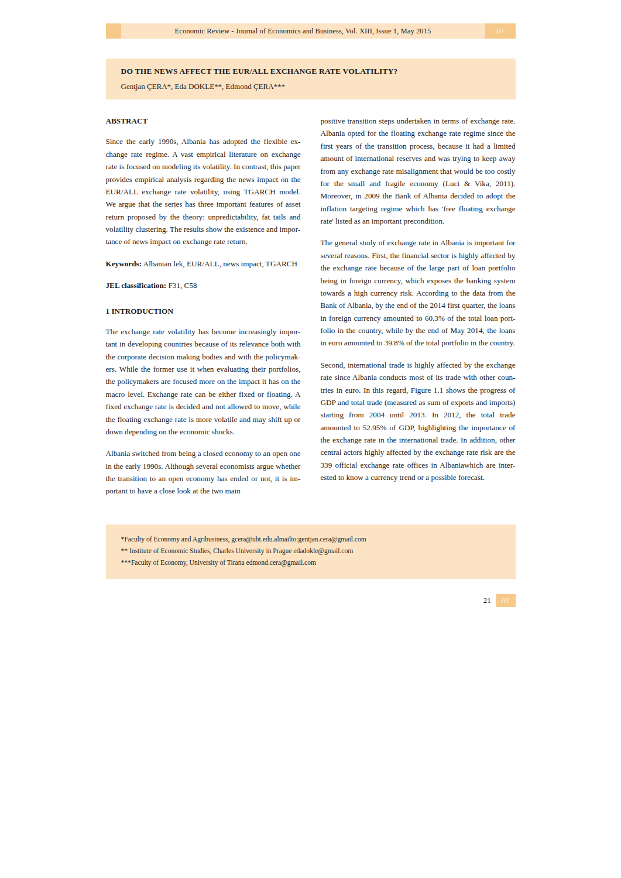Economic Review - Journal of Economics and Business, Vol. XIII, Issue 1, May 2015
///
DO THE NEWS AFFECT THE EUR/ALL EXCHANGE RATE VOLATILITY?
Gentjan ÇERA*, Eda DOKLE**, Edmond ÇERA***
ABSTRACT
Since the early 1990s, Albania has adopted the flexible exchange rate regime. A vast empirical literature on exchange rate is focused on modeling its volatility. In contrast, this paper provides empirical analysis regarding the news impact on the EUR/ALL exchange rate volatility, using TGARCH model. We argue that the series has three important features of asset return proposed by the theory: unpredictability, fat tails and volatility clustering. The results show the existence and importance of news impact on exchange rate return.
Keywords: Albanian lek, EUR/ALL, news impact, TGARCH
JEL classification: F31, C58
1 INTRODUCTION
The exchange rate volatility has become increasingly important in developing countries because of its relevance both with the corporate decision making bodies and with the policymakers. While the former use it when evaluating their portfolios, the policymakers are focused more on the impact it has on the macro level. Exchange rate can be either fixed or floating. A fixed exchange rate is decided and not allowed to move, while the floating exchange rate is more volatile and may shift up or down depending on the economic shocks.
Albania switched from being a closed economy to an open one in the early 1990s. Although several economists argue whether the transition to an open economy has ended or not, it is important to have a close look at the two main
positive transition steps undertaken in terms of exchange rate. Albania opted for the floating exchange rate regime since the first years of the transition process, because it had a limited amount of international reserves and was trying to keep away from any exchange rate misalignment that would be too costly for the small and fragile economy (Luci & Vika, 2011). Moreover, in 2009 the Bank of Albania decided to adopt the inflation targeting regime which has 'free floating exchange rate' listed as an important precondition.
The general study of exchange rate in Albania is important for several reasons. First, the financial sector is highly affected by the exchange rate because of the large part of loan portfolio being in foreign currency, which exposes the banking system towards a high currency risk. According to the data from the Bank of Albania, by the end of the 2014 first quarter, the loans in foreign currency amounted to 60.3% of the total loan portfolio in the country, while by the end of May 2014, the loans in euro amounted to 39.8% of the total portfolio in the country.
Second, international trade is highly affected by the exchange rate since Albania conducts most of its trade with other countries in euro. In this regard, Figure 1.1 shows the progress of GDP and total trade (measured as sum of exports and imports) starting from 2004 until 2013. In 2012, the total trade amounted to 52.95% of GDP, highlighting the importance of the exchange rate in the international trade. In addition, other central actors highly affected by the exchange rate risk are the 339 official exchange rate offices in Albaniawhich are interested to know a currency trend or a possible forecast.
*Faculty of Economy and Agribusiness, gcera@ubt.edu.almailto:gentjan.cera@gmail.com
** Institute of Economic Studies, Charles University in Prague edadokle@gmail.com
***Faculty of Economy, University of Tirana edmond.cera@gmail.com
21 ///